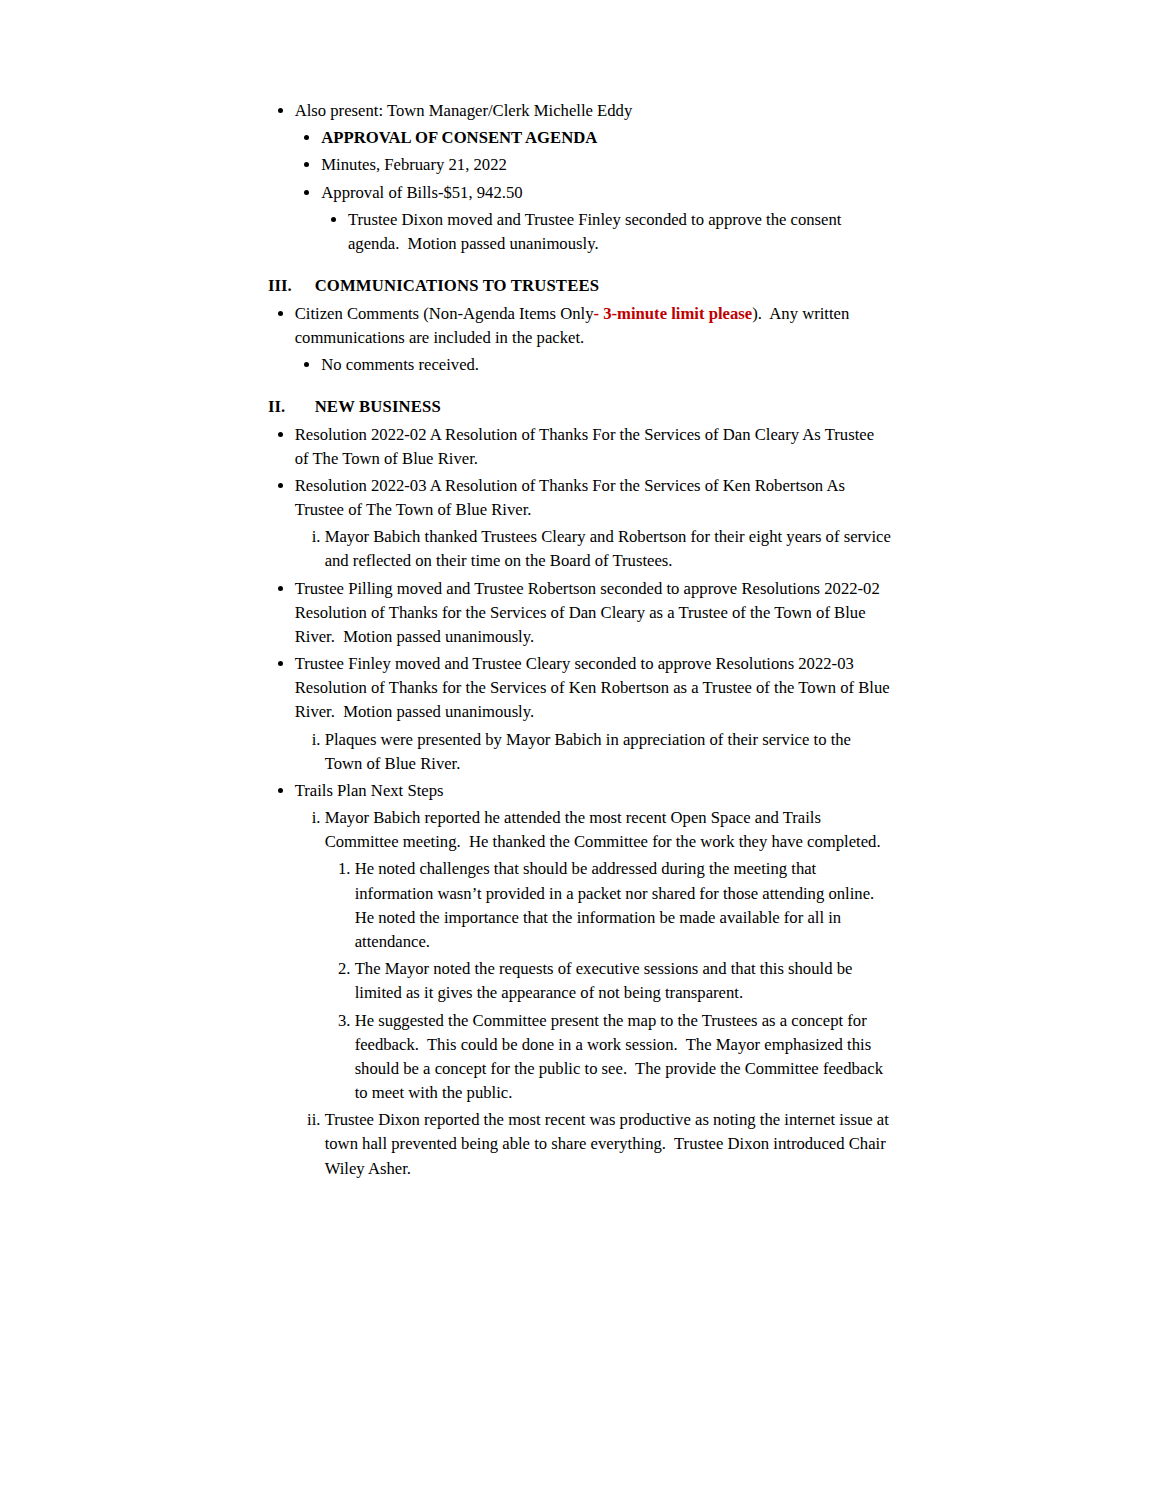Also present: Town Manager/Clerk Michelle Eddy
APPROVAL OF CONSENT AGENDA
Minutes, February 21, 2022
Approval of Bills-$51, 942.50
Trustee Dixon moved and Trustee Finley seconded to approve the consent agenda. Motion passed unanimously.
III. Communications to Trustees
Citizen Comments (Non-Agenda Items Only- 3-minute limit please). Any written communications are included in the packet.
No comments received.
II. New Business
Resolution 2022-02 A Resolution of Thanks For the Services of Dan Cleary As Trustee of The Town of Blue River.
Resolution 2022-03 A Resolution of Thanks For the Services of Ken Robertson As Trustee of The Town of Blue River.
Mayor Babich thanked Trustees Cleary and Robertson for their eight years of service and reflected on their time on the Board of Trustees.
Trustee Pilling moved and Trustee Robertson seconded to approve Resolutions 2022-02 Resolution of Thanks for the Services of Dan Cleary as a Trustee of the Town of Blue River. Motion passed unanimously.
Trustee Finley moved and Trustee Cleary seconded to approve Resolutions 2022-03 Resolution of Thanks for the Services of Ken Robertson as a Trustee of the Town of Blue River. Motion passed unanimously.
Plaques were presented by Mayor Babich in appreciation of their service to the Town of Blue River.
Trails Plan Next Steps
Mayor Babich reported he attended the most recent Open Space and Trails Committee meeting. He thanked the Committee for the work they have completed.
He noted challenges that should be addressed during the meeting that information wasn’t provided in a packet nor shared for those attending online. He noted the importance that the information be made available for all in attendance.
The Mayor noted the requests of executive sessions and that this should be limited as it gives the appearance of not being transparent.
He suggested the Committee present the map to the Trustees as a concept for feedback. This could be done in a work session. The Mayor emphasized this should be a concept for the public to see. The provide the Committee feedback to meet with the public.
Trustee Dixon reported the most recent was productive as noting the internet issue at town hall prevented being able to share everything. Trustee Dixon introduced Chair Wiley Asher.